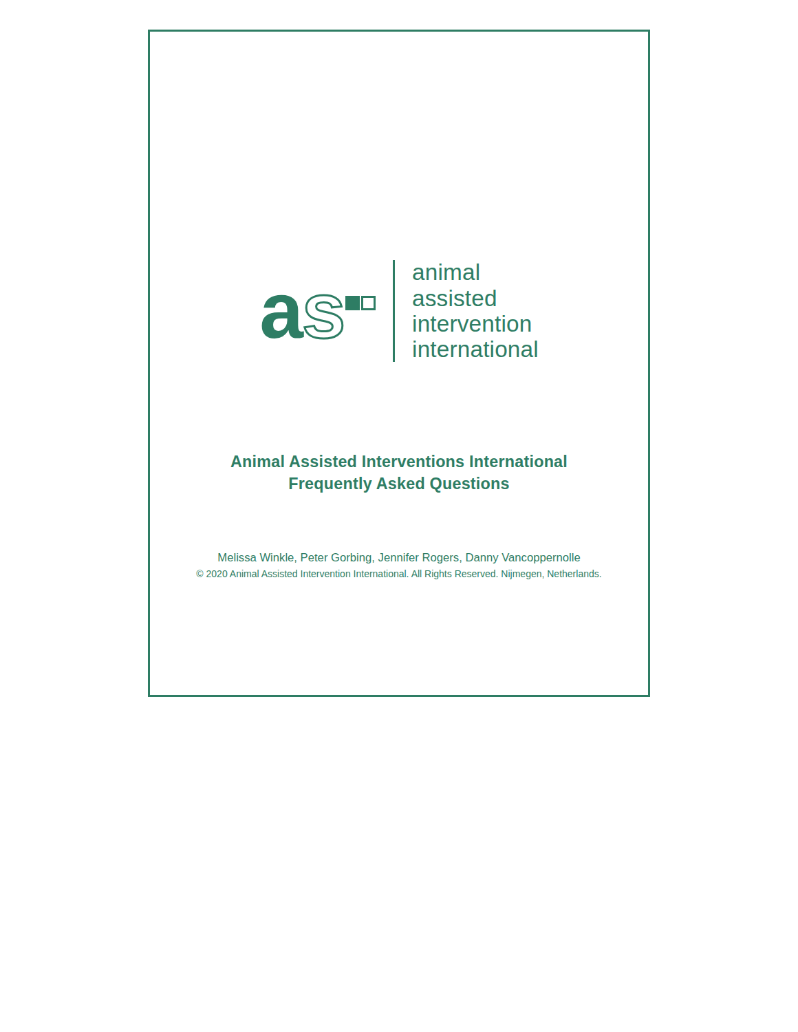as animal
assisted
intervention
international
Animal Assisted Interventions International
Frequently Asked Questions
Melissa Winkle, Peter Gorbing, Jennifer Rogers, Danny Vancoppernolle
© 2020 Animal Assisted Intervention International. All Rights Reserved. Nijmegen, Netherlands.